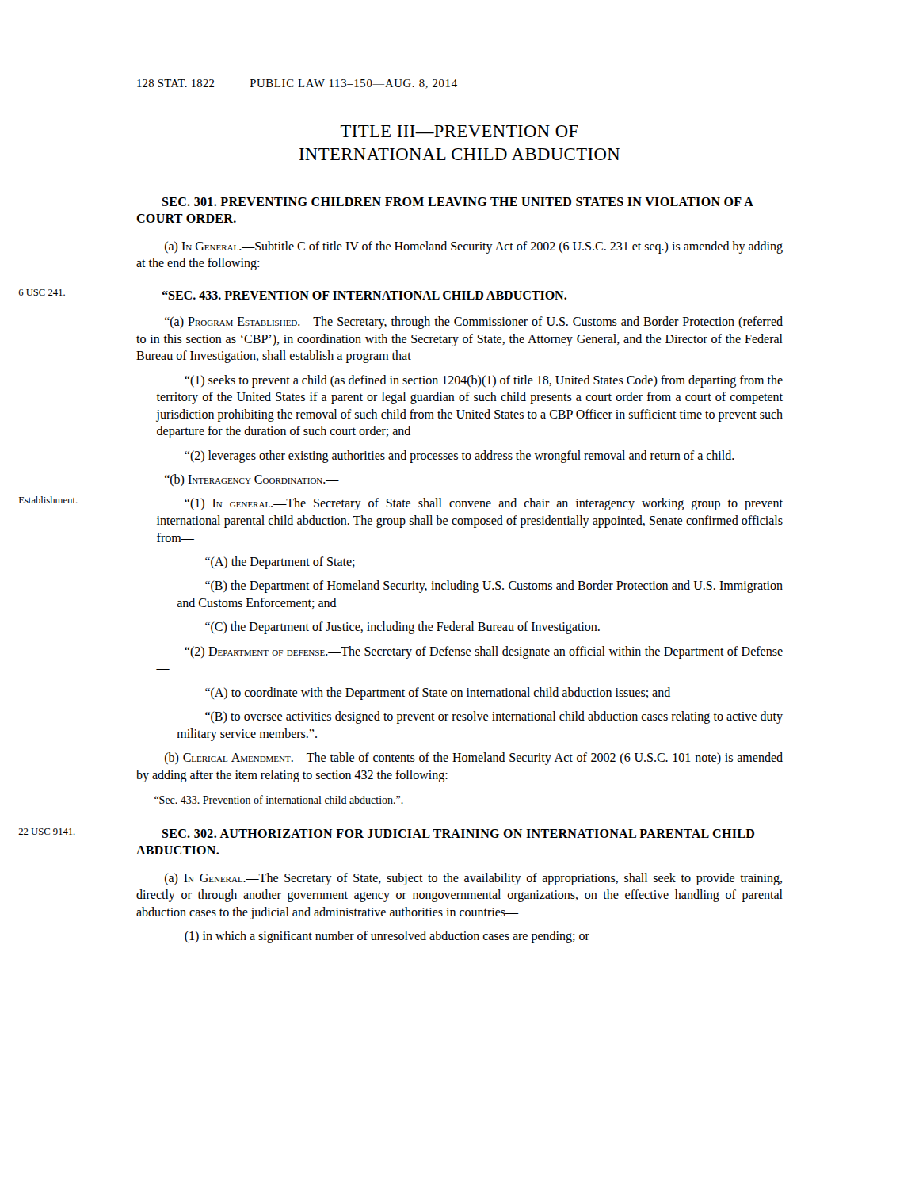128 STAT. 1822 PUBLIC LAW 113–150—AUG. 8, 2014
TITLE III—PREVENTION OF
INTERNATIONAL CHILD ABDUCTION
SEC. 301. PREVENTING CHILDREN FROM LEAVING THE UNITED STATES IN VIOLATION OF A COURT ORDER.
(a) In General.—Subtitle C of title IV of the Homeland Security Act of 2002 (6 U.S.C. 231 et seq.) is amended by adding at the end the following:
6 USC 241.
“SEC. 433. PREVENTION OF INTERNATIONAL CHILD ABDUCTION.
“(a) Program Established.—The Secretary, through the Commissioner of U.S. Customs and Border Protection (referred to in this section as ‘CBP’), in coordination with the Secretary of State, the Attorney General, and the Director of the Federal Bureau of Investigation, shall establish a program that—
“(1) seeks to prevent a child (as defined in section 1204(b)(1) of title 18, United States Code) from departing from the territory of the United States if a parent or legal guardian of such child presents a court order from a court of competent jurisdiction prohibiting the removal of such child from the United States to a CBP Officer in sufficient time to prevent such departure for the duration of such court order; and
“(2) leverages other existing authorities and processes to address the wrongful removal and return of a child.
“(b) Interagency Coordination.—
Establishment.
“(1) In general.—The Secretary of State shall convene and chair an interagency working group to prevent international parental child abduction. The group shall be composed of presidentially appointed, Senate confirmed officials from—
“(A) the Department of State;
“(B) the Department of Homeland Security, including U.S. Customs and Border Protection and U.S. Immigration and Customs Enforcement; and
“(C) the Department of Justice, including the Federal Bureau of Investigation.
“(2) Department of defense.—The Secretary of Defense shall designate an official within the Department of Defense—
“(A) to coordinate with the Department of State on international child abduction issues; and
“(B) to oversee activities designed to prevent or resolve international child abduction cases relating to active duty military service members.”.
(b) Clerical Amendment.—The table of contents of the Homeland Security Act of 2002 (6 U.S.C. 101 note) is amended by adding after the item relating to section 432 the following:
“Sec. 433. Prevention of international child abduction.”.
22 USC 9141.
SEC. 302. AUTHORIZATION FOR JUDICIAL TRAINING ON INTERNATIONAL PARENTAL CHILD ABDUCTION.
(a) In General.—The Secretary of State, subject to the availability of appropriations, shall seek to provide training, directly or through another government agency or nongovernmental organizations, on the effective handling of parental abduction cases to the judicial and administrative authorities in countries—
(1) in which a significant number of unresolved abduction cases are pending; or